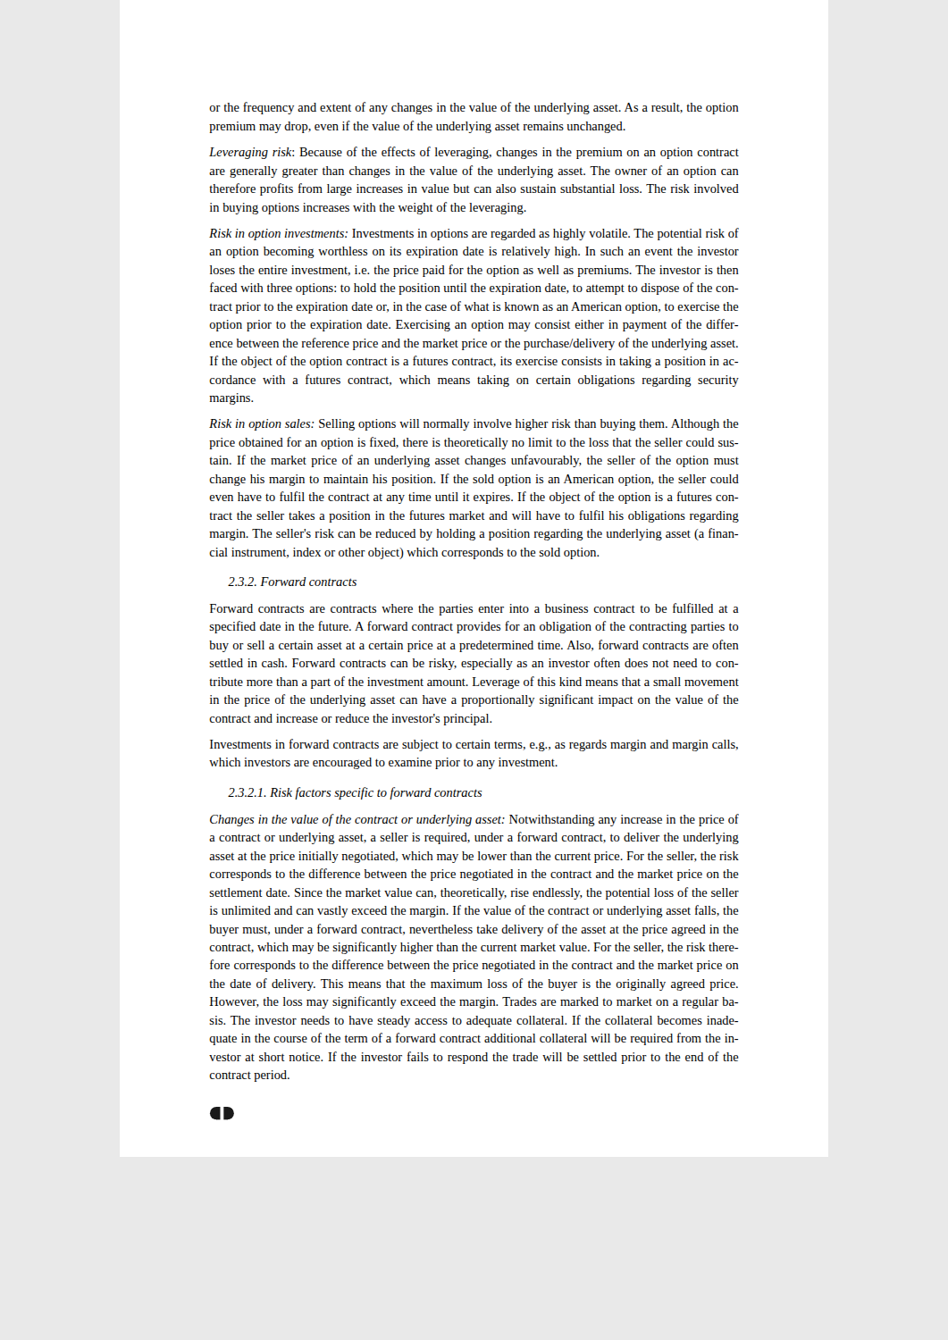or the frequency and extent of any changes in the value of the underlying asset. As a result, the option premium may drop, even if the value of the underlying asset remains unchanged.
Leveraging risk: Because of the effects of leveraging, changes in the premium on an option contract are generally greater than changes in the value of the underlying asset. The owner of an option can therefore profits from large increases in value but can also sustain substantial loss. The risk involved in buying options increases with the weight of the leveraging.
Risk in option investments: Investments in options are regarded as highly volatile. The potential risk of an option becoming worthless on its expiration date is relatively high. In such an event the investor loses the entire investment, i.e. the price paid for the option as well as premiums. The investor is then faced with three options: to hold the position until the expiration date, to attempt to dispose of the contract prior to the expiration date or, in the case of what is known as an American option, to exercise the option prior to the expiration date. Exercising an option may consist either in payment of the difference between the reference price and the market price or the purchase/delivery of the underlying asset. If the object of the option contract is a futures contract, its exercise consists in taking a position in accordance with a futures contract, which means taking on certain obligations regarding security margins.
Risk in option sales: Selling options will normally involve higher risk than buying them. Although the price obtained for an option is fixed, there is theoretically no limit to the loss that the seller could sustain. If the market price of an underlying asset changes unfavourably, the seller of the option must change his margin to maintain his position. If the sold option is an American option, the seller could even have to fulfil the contract at any time until it expires. If the object of the option is a futures contract the seller takes a position in the futures market and will have to fulfil his obligations regarding margin. The seller's risk can be reduced by holding a position regarding the underlying asset (a financial instrument, index or other object) which corresponds to the sold option.
2.3.2. Forward contracts
Forward contracts are contracts where the parties enter into a business contract to be fulfilled at a specified date in the future. A forward contract provides for an obligation of the contracting parties to buy or sell a certain asset at a certain price at a predetermined time. Also, forward contracts are often settled in cash. Forward contracts can be risky, especially as an investor often does not need to contribute more than a part of the investment amount. Leverage of this kind means that a small movement in the price of the underlying asset can have a proportionally significant impact on the value of the contract and increase or reduce the investor's principal.
Investments in forward contracts are subject to certain terms, e.g., as regards margin and margin calls, which investors are encouraged to examine prior to any investment.
2.3.2.1. Risk factors specific to forward contracts
Changes in the value of the contract or underlying asset: Notwithstanding any increase in the price of a contract or underlying asset, a seller is required, under a forward contract, to deliver the underlying asset at the price initially negotiated, which may be lower than the current price. For the seller, the risk corresponds to the difference between the price negotiated in the contract and the market price on the settlement date. Since the market value can, theoretically, rise endlessly, the potential loss of the seller is unlimited and can vastly exceed the margin. If the value of the contract or underlying asset falls, the buyer must, under a forward contract, nevertheless take delivery of the asset at the price agreed in the contract, which may be significantly higher than the current market value. For the seller, the risk therefore corresponds to the difference between the price negotiated in the contract and the market price on the date of delivery. This means that the maximum loss of the buyer is the originally agreed price. However, the loss may significantly exceed the margin. Trades are marked to market on a regular basis. The investor needs to have steady access to adequate collateral. If the collateral becomes inadequate in the course of the term of a forward contract additional collateral will be required from the investor at short notice. If the investor fails to respond the trade will be settled prior to the end of the contract period.